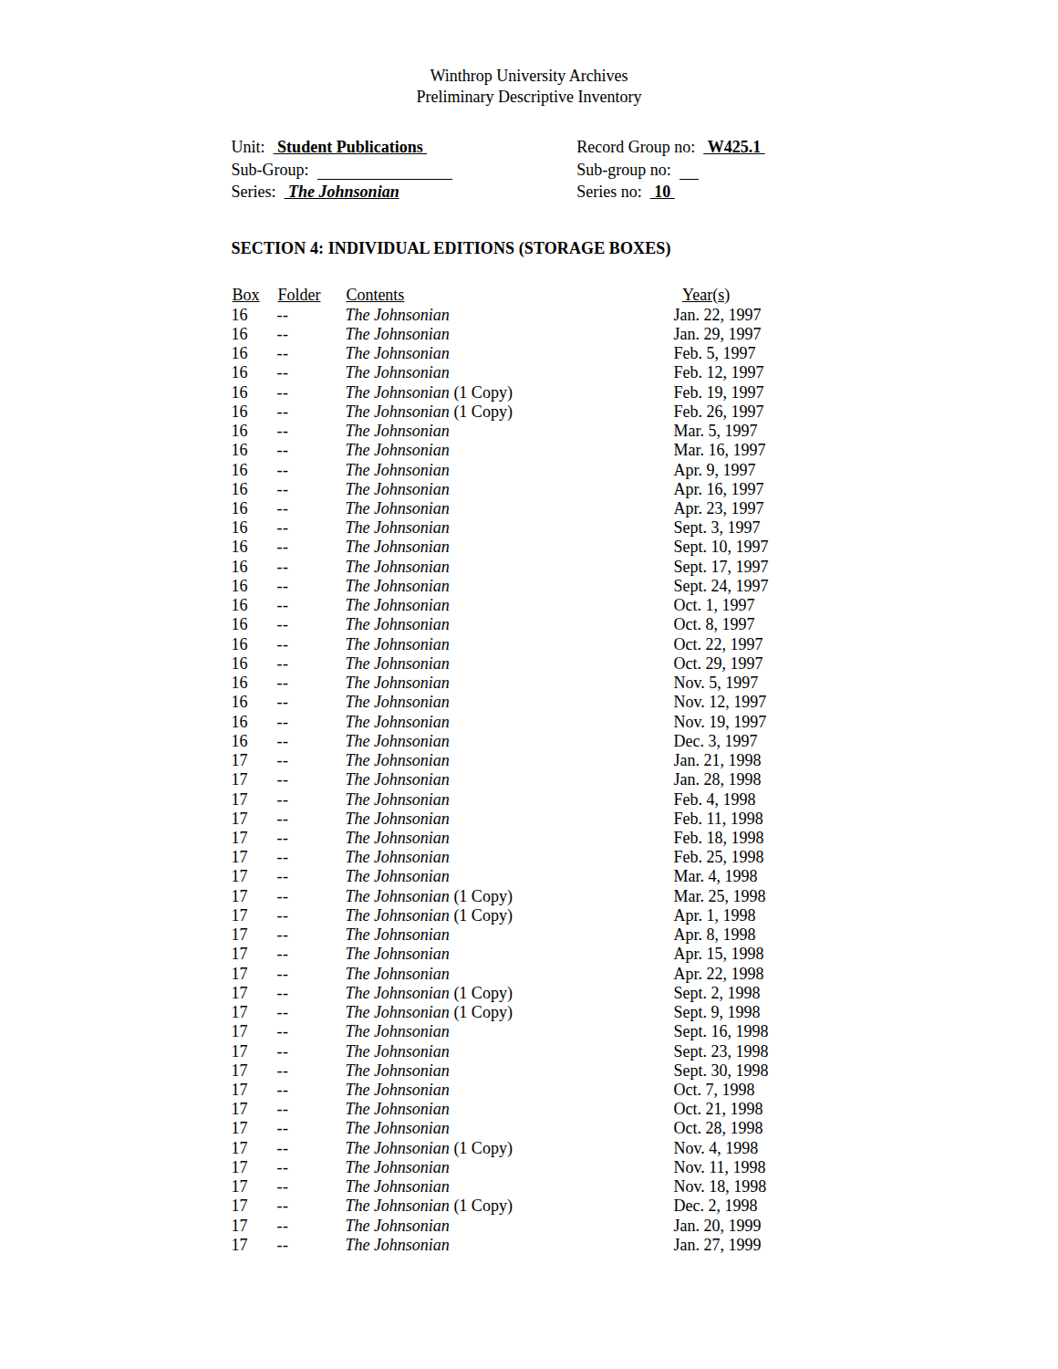Winthrop University Archives
Preliminary Descriptive Inventory
| Unit: Student Publications | Record Group no: W425.1 |
| Sub-Group: | Sub-group no: |
| Series: The Johnsonian | Series no: 10 |
SECTION 4: INDIVIDUAL EDITIONS (STORAGE BOXES)
| Box | Folder | Contents | Year(s) |
| --- | --- | --- | --- |
| 16 | -- | The Johnsonian | Jan. 22, 1997 |
| 16 | -- | The Johnsonian | Jan. 29, 1997 |
| 16 | -- | The Johnsonian | Feb. 5, 1997 |
| 16 | -- | The Johnsonian | Feb. 12, 1997 |
| 16 | -- | The Johnsonian (1 Copy) | Feb. 19, 1997 |
| 16 | -- | The Johnsonian (1 Copy) | Feb. 26, 1997 |
| 16 | -- | The Johnsonian | Mar. 5, 1997 |
| 16 | -- | The Johnsonian | Mar. 16, 1997 |
| 16 | -- | The Johnsonian | Apr. 9, 1997 |
| 16 | -- | The Johnsonian | Apr. 16, 1997 |
| 16 | -- | The Johnsonian | Apr. 23, 1997 |
| 16 | -- | The Johnsonian | Sept. 3, 1997 |
| 16 | -- | The Johnsonian | Sept. 10, 1997 |
| 16 | -- | The Johnsonian | Sept. 17, 1997 |
| 16 | -- | The Johnsonian | Sept. 24, 1997 |
| 16 | -- | The Johnsonian | Oct. 1, 1997 |
| 16 | -- | The Johnsonian | Oct. 8, 1997 |
| 16 | -- | The Johnsonian | Oct. 22, 1997 |
| 16 | -- | The Johnsonian | Oct. 29, 1997 |
| 16 | -- | The Johnsonian | Nov. 5, 1997 |
| 16 | -- | The Johnsonian | Nov. 12, 1997 |
| 16 | -- | The Johnsonian | Nov. 19, 1997 |
| 16 | -- | The Johnsonian | Dec. 3, 1997 |
| 17 | -- | The Johnsonian | Jan. 21, 1998 |
| 17 | -- | The Johnsonian | Jan. 28, 1998 |
| 17 | -- | The Johnsonian | Feb. 4, 1998 |
| 17 | -- | The Johnsonian | Feb. 11, 1998 |
| 17 | -- | The Johnsonian | Feb. 18, 1998 |
| 17 | -- | The Johnsonian | Feb. 25, 1998 |
| 17 | -- | The Johnsonian | Mar. 4, 1998 |
| 17 | -- | The Johnsonian (1 Copy) | Mar. 25, 1998 |
| 17 | -- | The Johnsonian (1 Copy) | Apr. 1, 1998 |
| 17 | -- | The Johnsonian | Apr. 8, 1998 |
| 17 | -- | The Johnsonian | Apr. 15, 1998 |
| 17 | -- | The Johnsonian | Apr. 22, 1998 |
| 17 | -- | The Johnsonian (1 Copy) | Sept. 2, 1998 |
| 17 | -- | The Johnsonian (1 Copy) | Sept. 9, 1998 |
| 17 | -- | The Johnsonian | Sept. 16, 1998 |
| 17 | -- | The Johnsonian | Sept. 23, 1998 |
| 17 | -- | The Johnsonian | Sept. 30, 1998 |
| 17 | -- | The Johnsonian | Oct. 7, 1998 |
| 17 | -- | The Johnsonian | Oct. 21, 1998 |
| 17 | -- | The Johnsonian | Oct. 28, 1998 |
| 17 | -- | The Johnsonian (1 Copy) | Nov. 4, 1998 |
| 17 | -- | The Johnsonian | Nov. 11, 1998 |
| 17 | -- | The Johnsonian | Nov. 18, 1998 |
| 17 | -- | The Johnsonian (1 Copy) | Dec. 2, 1998 |
| 17 | -- | The Johnsonian | Jan. 20, 1999 |
| 17 | -- | The Johnsonian | Jan. 27, 1999 |